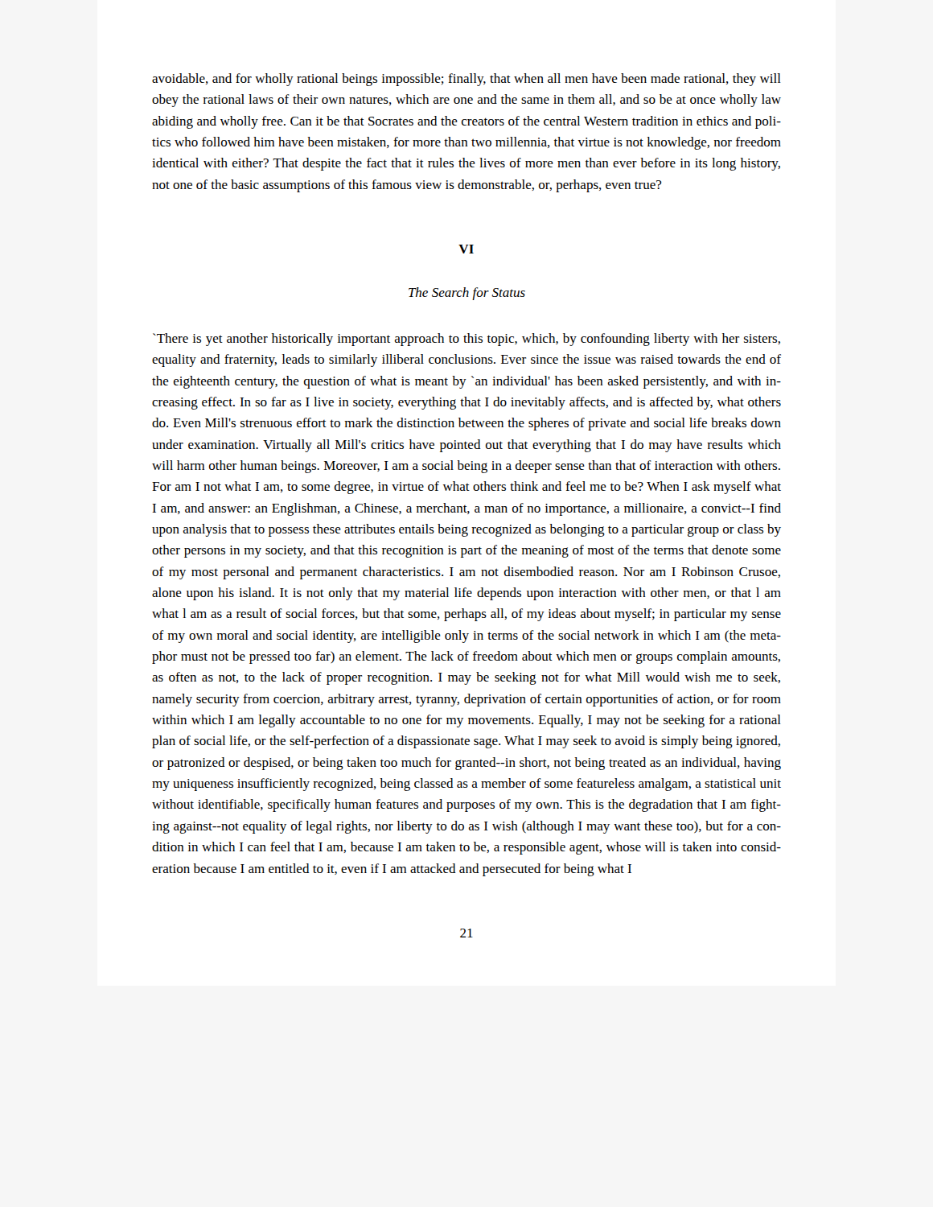avoidable, and for wholly rational beings impossible; finally, that when all men have been made rational, they will obey the rational laws of their own natures, which are one and the same in them all, and so be at once wholly law abiding and wholly free. Can it be that Socrates and the creators of the central Western tradition in ethics and politics who followed him have been mistaken, for more than two millennia, that virtue is not knowledge, nor freedom identical with either? That despite the fact that it rules the lives of more men than ever before in its long history, not one of the basic assumptions of this famous view is demonstrable, or, perhaps, even true?
VI
The Search for Status
`There is yet another historically important approach to this topic, which, by confounding liberty with her sisters, equality and fraternity, leads to similarly illiberal conclusions. Ever since the issue was raised towards the end of the eighteenth century, the question of what is meant by `an individual' has been asked persistently, and with increasing effect. In so far as I live in society, everything that I do inevitably affects, and is affected by, what others do. Even Mill's strenuous effort to mark the distinction between the spheres of private and social life breaks down under examination. Virtually all Mill's critics have pointed out that everything that I do may have results which will harm other human beings. Moreover, I am a social being in a deeper sense than that of interaction with others. For am I not what I am, to some degree, in virtue of what others think and feel me to be? When I ask myself what I am, and answer: an Englishman, a Chinese, a merchant, a man of no importance, a millionaire, a convict--I find upon analysis that to possess these attributes entails being recognized as belonging to a particular group or class by other persons in my society, and that this recognition is part of the meaning of most of the terms that denote some of my most personal and permanent characteristics. I am not disembodied reason. Nor am I Robinson Crusoe, alone upon his island. It is not only that my material life depends upon interaction with other men, or that l am what l am as a result of social forces, but that some, perhaps all, of my ideas about myself; in particular my sense of my own moral and social identity, are intelligible only in terms of the social network in which I am (the metaphor must not be pressed too far) an element. The lack of freedom about which men or groups complain amounts, as often as not, to the lack of proper recognition. I may be seeking not for what Mill would wish me to seek, namely security from coercion, arbitrary arrest, tyranny, deprivation of certain opportunities of action, or for room within which I am legally accountable to no one for my movements. Equally, I may not be seeking for a rational plan of social life, or the self-perfection of a dispassionate sage. What I may seek to avoid is simply being ignored, or patronized or despised, or being taken too much for granted--in short, not being treated as an individual, having my uniqueness insufficiently recognized, being classed as a member of some featureless amalgam, a statistical unit without identifiable, specifically human features and purposes of my own. This is the degradation that I am fighting against--not equality of legal rights, nor liberty to do as I wish (although I may want these too), but for a condition in which I can feel that I am, because I am taken to be, a responsible agent, whose will is taken into consideration because I am entitled to it, even if I am attacked and persecuted for being what I
21